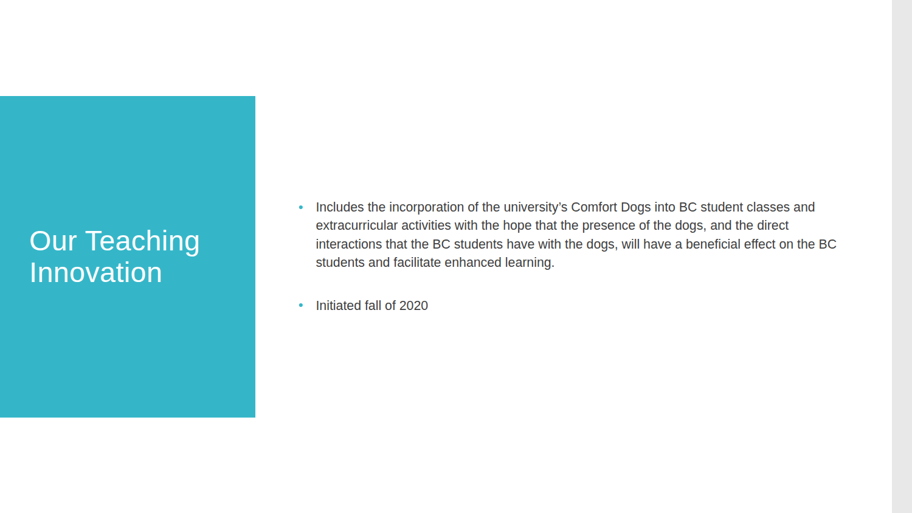Our Teaching Innovation
Includes the incorporation of the university’s Comfort Dogs into BC student classes and extracurricular activities with the hope that the presence of the dogs, and the direct interactions that the BC students have with the dogs, will have a beneficial effect on the BC students and facilitate enhanced learning.
Initiated fall of 2020